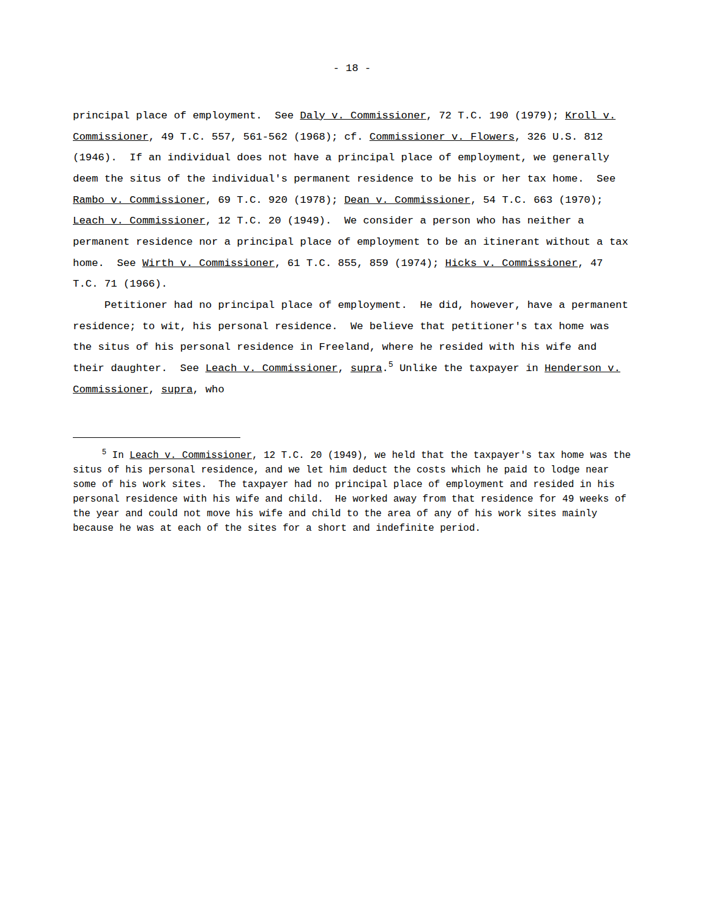- 18 -
principal place of employment. See Daly v. Commissioner, 72 T.C. 190 (1979); Kroll v. Commissioner, 49 T.C. 557, 561-562 (1968); cf. Commissioner v. Flowers, 326 U.S. 812 (1946). If an individual does not have a principal place of employment, we generally deem the situs of the individual's permanent residence to be his or her tax home. See Rambo v. Commissioner, 69 T.C. 920 (1978); Dean v. Commissioner, 54 T.C. 663 (1970); Leach v. Commissioner, 12 T.C. 20 (1949). We consider a person who has neither a permanent residence nor a principal place of employment to be an itinerant without a tax home. See Wirth v. Commissioner, 61 T.C. 855, 859 (1974); Hicks v. Commissioner, 47 T.C. 71 (1966).
Petitioner had no principal place of employment. He did, however, have a permanent residence; to wit, his personal residence. We believe that petitioner's tax home was the situs of his personal residence in Freeland, where he resided with his wife and their daughter. See Leach v. Commissioner, supra.5 Unlike the taxpayer in Henderson v. Commissioner, supra, who
5 In Leach v. Commissioner, 12 T.C. 20 (1949), we held that the taxpayer's tax home was the situs of his personal residence, and we let him deduct the costs which he paid to lodge near some of his work sites. The taxpayer had no principal place of employment and resided in his personal residence with his wife and child. He worked away from that residence for 49 weeks of the year and could not move his wife and child to the area of any of his work sites mainly because he was at each of the sites for a short and indefinite period.